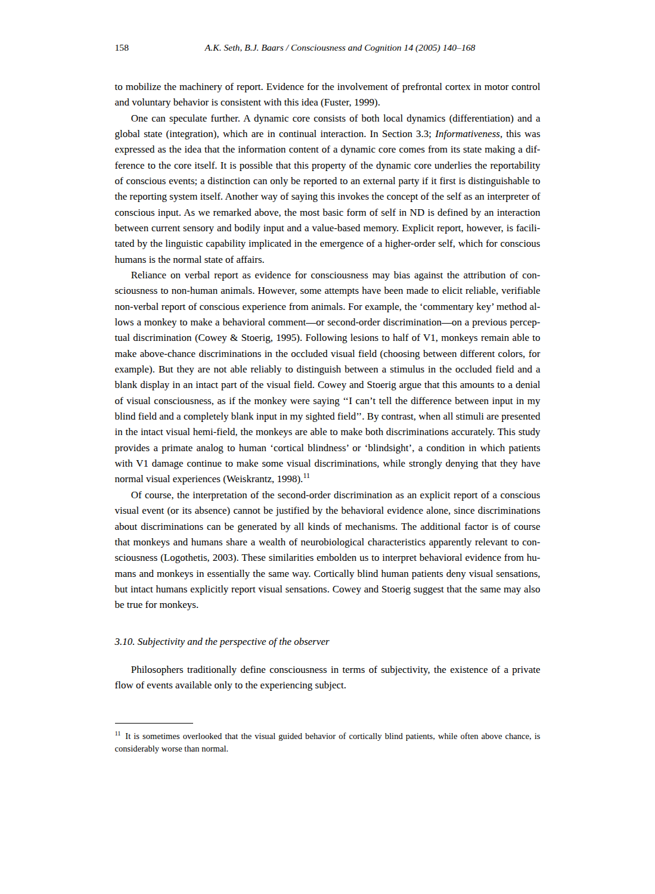158 A.K. Seth, B.J. Baars / Consciousness and Cognition 14 (2005) 140–168
to mobilize the machinery of report. Evidence for the involvement of prefrontal cortex in motor control and voluntary behavior is consistent with this idea (Fuster, 1999).
One can speculate further. A dynamic core consists of both local dynamics (differentiation) and a global state (integration), which are in continual interaction. In Section 3.3; Informativeness, this was expressed as the idea that the information content of a dynamic core comes from its state making a difference to the core itself. It is possible that this property of the dynamic core underlies the reportability of conscious events; a distinction can only be reported to an external party if it first is distinguishable to the reporting system itself. Another way of saying this invokes the concept of the self as an interpreter of conscious input. As we remarked above, the most basic form of self in ND is defined by an interaction between current sensory and bodily input and a value-based memory. Explicit report, however, is facilitated by the linguistic capability implicated in the emergence of a higher-order self, which for conscious humans is the normal state of affairs.
Reliance on verbal report as evidence for consciousness may bias against the attribution of consciousness to non-human animals. However, some attempts have been made to elicit reliable, verifiable non-verbal report of conscious experience from animals. For example, the ‘commentary key’ method allows a monkey to make a behavioral comment—or second-order discrimination—on a previous perceptual discrimination (Cowey & Stoerig, 1995). Following lesions to half of V1, monkeys remain able to make above-chance discriminations in the occluded visual field (choosing between different colors, for example). But they are not able reliably to distinguish between a stimulus in the occluded field and a blank display in an intact part of the visual field. Cowey and Stoerig argue that this amounts to a denial of visual consciousness, as if the monkey were saying ‘‘I can’t tell the difference between input in my blind field and a completely blank input in my sighted field’’. By contrast, when all stimuli are presented in the intact visual hemi-field, the monkeys are able to make both discriminations accurately. This study provides a primate analog to human ‘cortical blindness’ or ‘blindsight’, a condition in which patients with V1 damage continue to make some visual discriminations, while strongly denying that they have normal visual experiences (Weiskrantz, 1998).11
Of course, the interpretation of the second-order discrimination as an explicit report of a conscious visual event (or its absence) cannot be justified by the behavioral evidence alone, since discriminations about discriminations can be generated by all kinds of mechanisms. The additional factor is of course that monkeys and humans share a wealth of neurobiological characteristics apparently relevant to consciousness (Logothetis, 2003). These similarities embolden us to interpret behavioral evidence from humans and monkeys in essentially the same way. Cortically blind human patients deny visual sensations, but intact humans explicitly report visual sensations. Cowey and Stoerig suggest that the same may also be true for monkeys.
3.10. Subjectivity and the perspective of the observer
Philosophers traditionally define consciousness in terms of subjectivity, the existence of a private flow of events available only to the experiencing subject.
11 It is sometimes overlooked that the visual guided behavior of cortically blind patients, while often above chance, is considerably worse than normal.